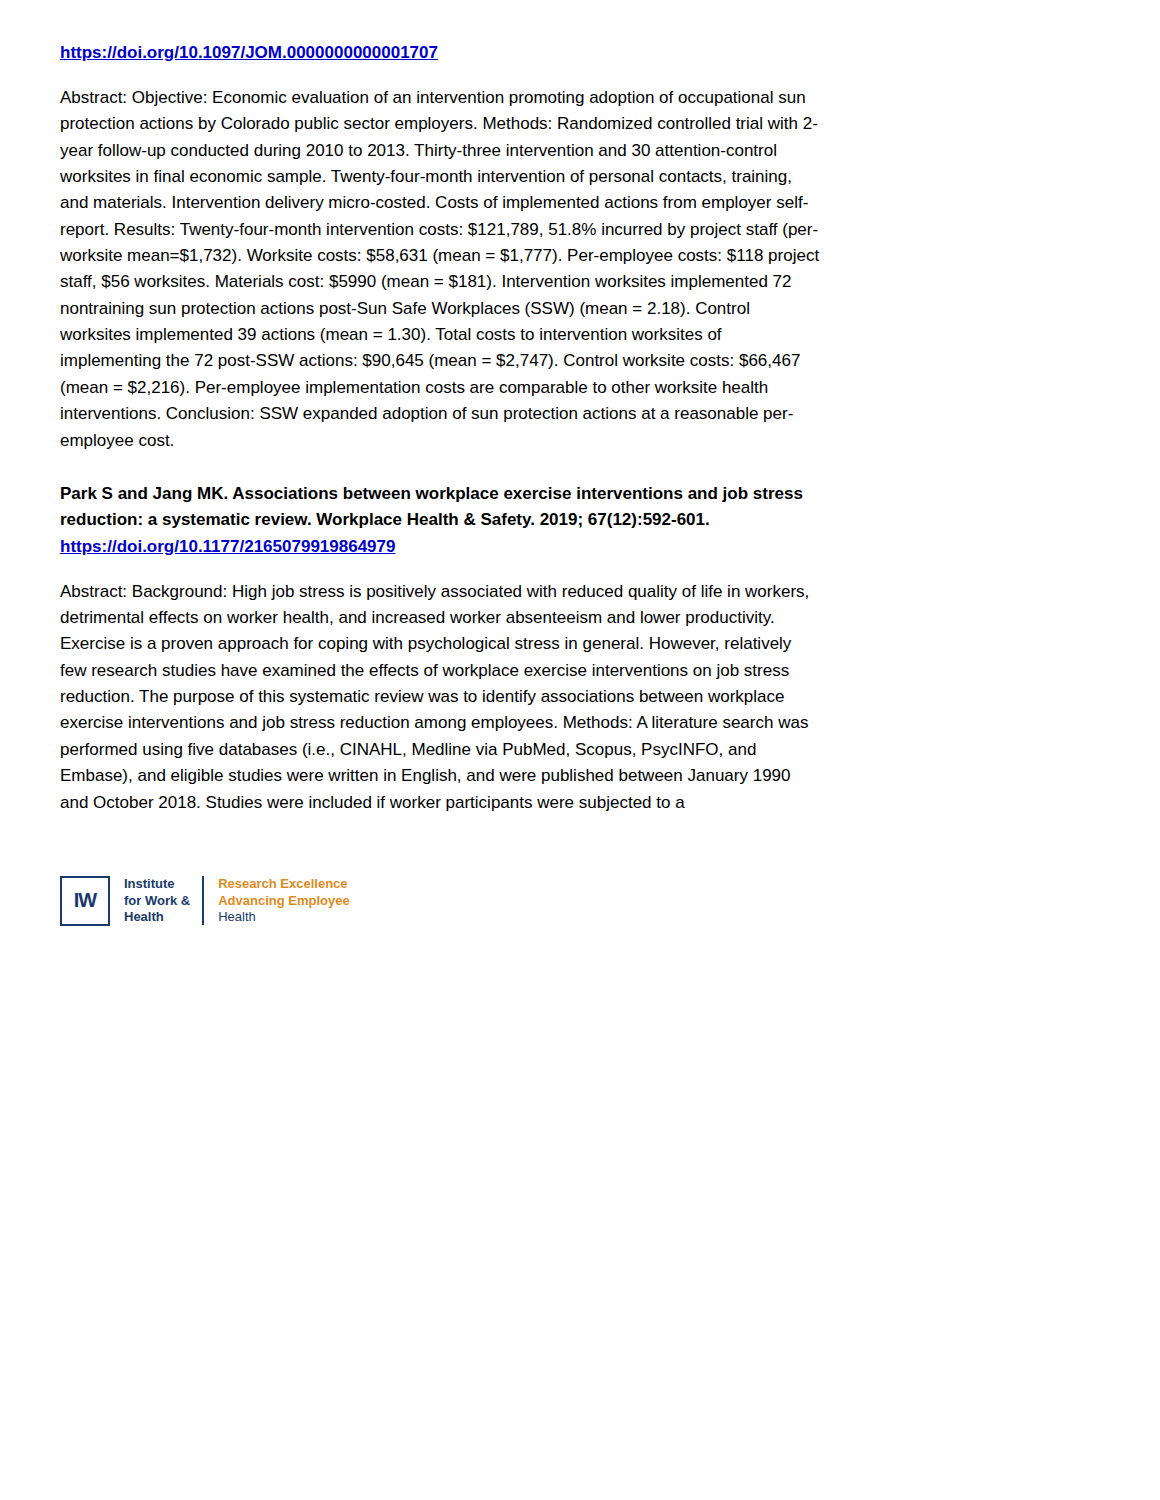https://doi.org/10.1097/JOM.0000000000001707
Abstract: Objective: Economic evaluation of an intervention promoting adoption of occupational sun protection actions by Colorado public sector employers. Methods: Randomized controlled trial with 2-year follow-up conducted during 2010 to 2013. Thirty-three intervention and 30 attention-control worksites in final economic sample. Twenty-four-month intervention of personal contacts, training, and materials. Intervention delivery micro-costed. Costs of implemented actions from employer self-report. Results: Twenty-four-month intervention costs: $121,789, 51.8% incurred by project staff (per-worksite mean=$1,732). Worksite costs: $58,631 (mean = $1,777). Per-employee costs: $118 project staff, $56 worksites. Materials cost: $5990 (mean = $181). Intervention worksites implemented 72 nontraining sun protection actions post-Sun Safe Workplaces (SSW) (mean = 2.18). Control worksites implemented 39 actions (mean = 1.30). Total costs to intervention worksites of implementing the 72 post-SSW actions: $90,645 (mean = $2,747). Control worksite costs: $66,467 (mean = $2,216). Per-employee implementation costs are comparable to other worksite health interventions. Conclusion: SSW expanded adoption of sun protection actions at a reasonable per-employee cost.
Park S and Jang MK. Associations between workplace exercise interventions and job stress reduction: a systematic review. Workplace Health & Safety. 2019; 67(12):592-601.
https://doi.org/10.1177/2165079919864979
Abstract: Background: High job stress is positively associated with reduced quality of life in workers, detrimental effects on worker health, and increased worker absenteeism and lower productivity. Exercise is a proven approach for coping with psychological stress in general. However, relatively few research studies have examined the effects of workplace exercise interventions on job stress reduction. The purpose of this systematic review was to identify associations between workplace exercise interventions and job stress reduction among employees. Methods: A literature search was performed using five databases (i.e., CINAHL, Medline via PubMed, Scopus, PsycINFO, and Embase), and eligible studies were written in English, and were published between January 1990 and October 2018. Studies were included if worker participants were subjected to a
IW
Institute
for Work &
Health
Research Excellence
Advancing Employee
Health